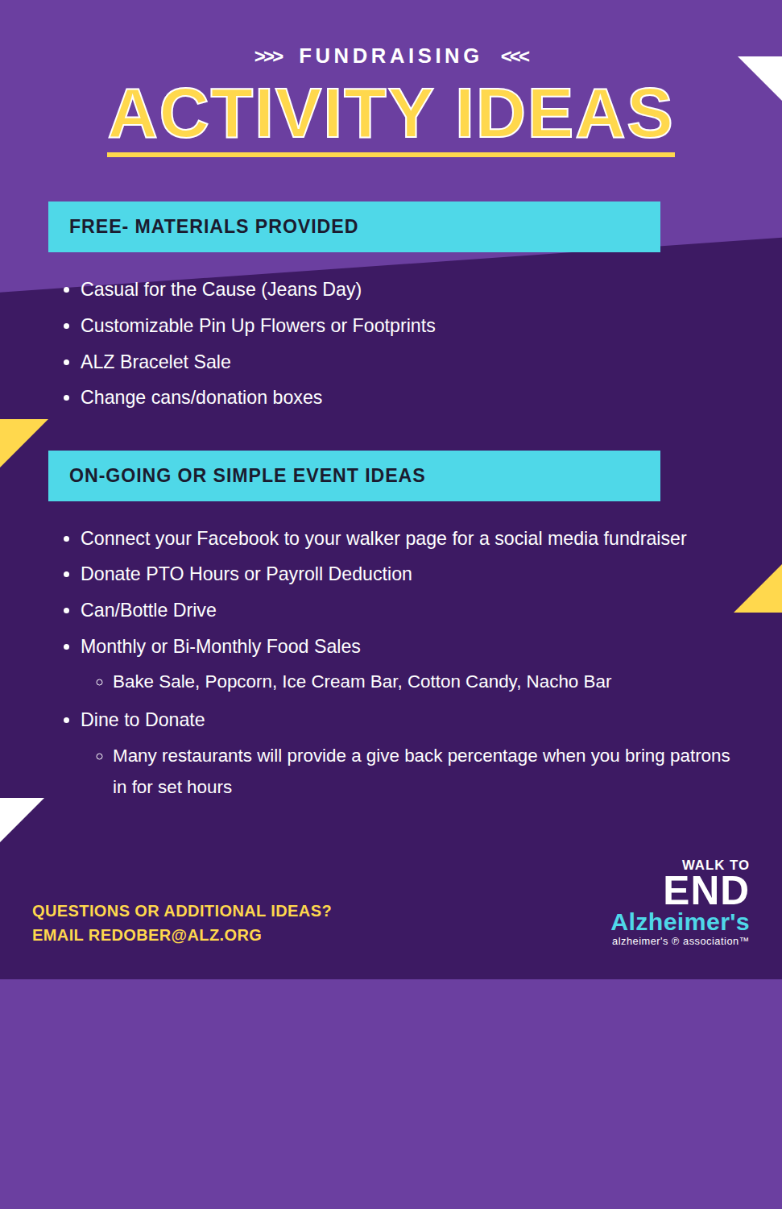>>> Fundraising <<<
Activity Ideas
Free- Materials Provided
Casual for the Cause (Jeans Day)
Customizable Pin Up Flowers or Footprints
ALZ Bracelet Sale
Change cans/donation boxes
On-Going or Simple Event Ideas
Connect your Facebook to your walker page for a social media fundraiser
Donate PTO Hours or Payroll Deduction
Can/Bottle Drive
Monthly or Bi-Monthly Food Sales
Bake Sale, Popcorn, Ice Cream Bar, Cotton Candy, Nacho Bar
Dine to Donate
Many restaurants will provide a give back percentage when you bring patrons in for set hours
Questions or additional ideas?
Email redober@alz.org
Walk to
END
Alzheimer's
alzheimer's ℗ association™